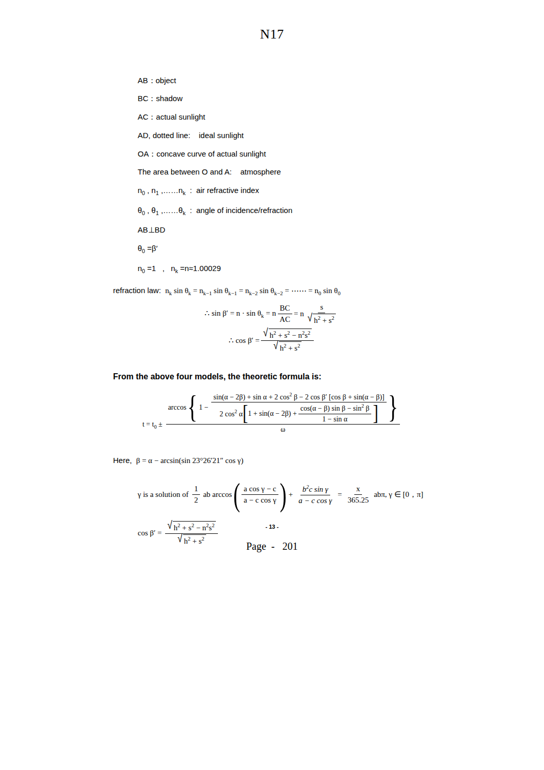N17
AB：object
BC：shadow
AC：actual sunlight
AD, dotted line: ideal sunlight
OA：concave curve of actual sunlight
The area between O and A: atmosphere
n0 , n1 ,……nk : air refractive index
θ0 , θ1 ,……θk : angle of incidence/refraction
AB⊥BD
θ0 =β′
n0 =1 , nk =n≈1.00029
refraction law: nk sin θk = nk−1 sin θk−1 = nk−2 sin θk−2 = ⋯⋯ = n0 sin θ0
∴ sin β′ = n · sin θk = n BC AC = n s √h2 + s2
∴ cos β′ = √h2 + s2 − n2s2 √h2 + s2
From the above four models, the theoretic formula is:
t = t0 ± arccos { 1 − sin(α − 2β) + sin α + 2 cos2 β − 2 cos β′ [cos β + sin(α − β)] 2 cos2 α [ 1 + sin(α − 2β) + cos(α − β) sin β − sin2 β 1 − sin α ] } ω
Here, β = α − arcsin(sin 23°26′21″ cos γ)
γ is a solution of 1 2 ab arccos ( a cos γ − c a − c cos γ ) + b2c sin γ a − c cos γ = x 365.25 abπ, γ ∈ [0，π]
cos β′ = √h2 + s2 − n2s2 √h2 + s2
- 13 -
Page - 201